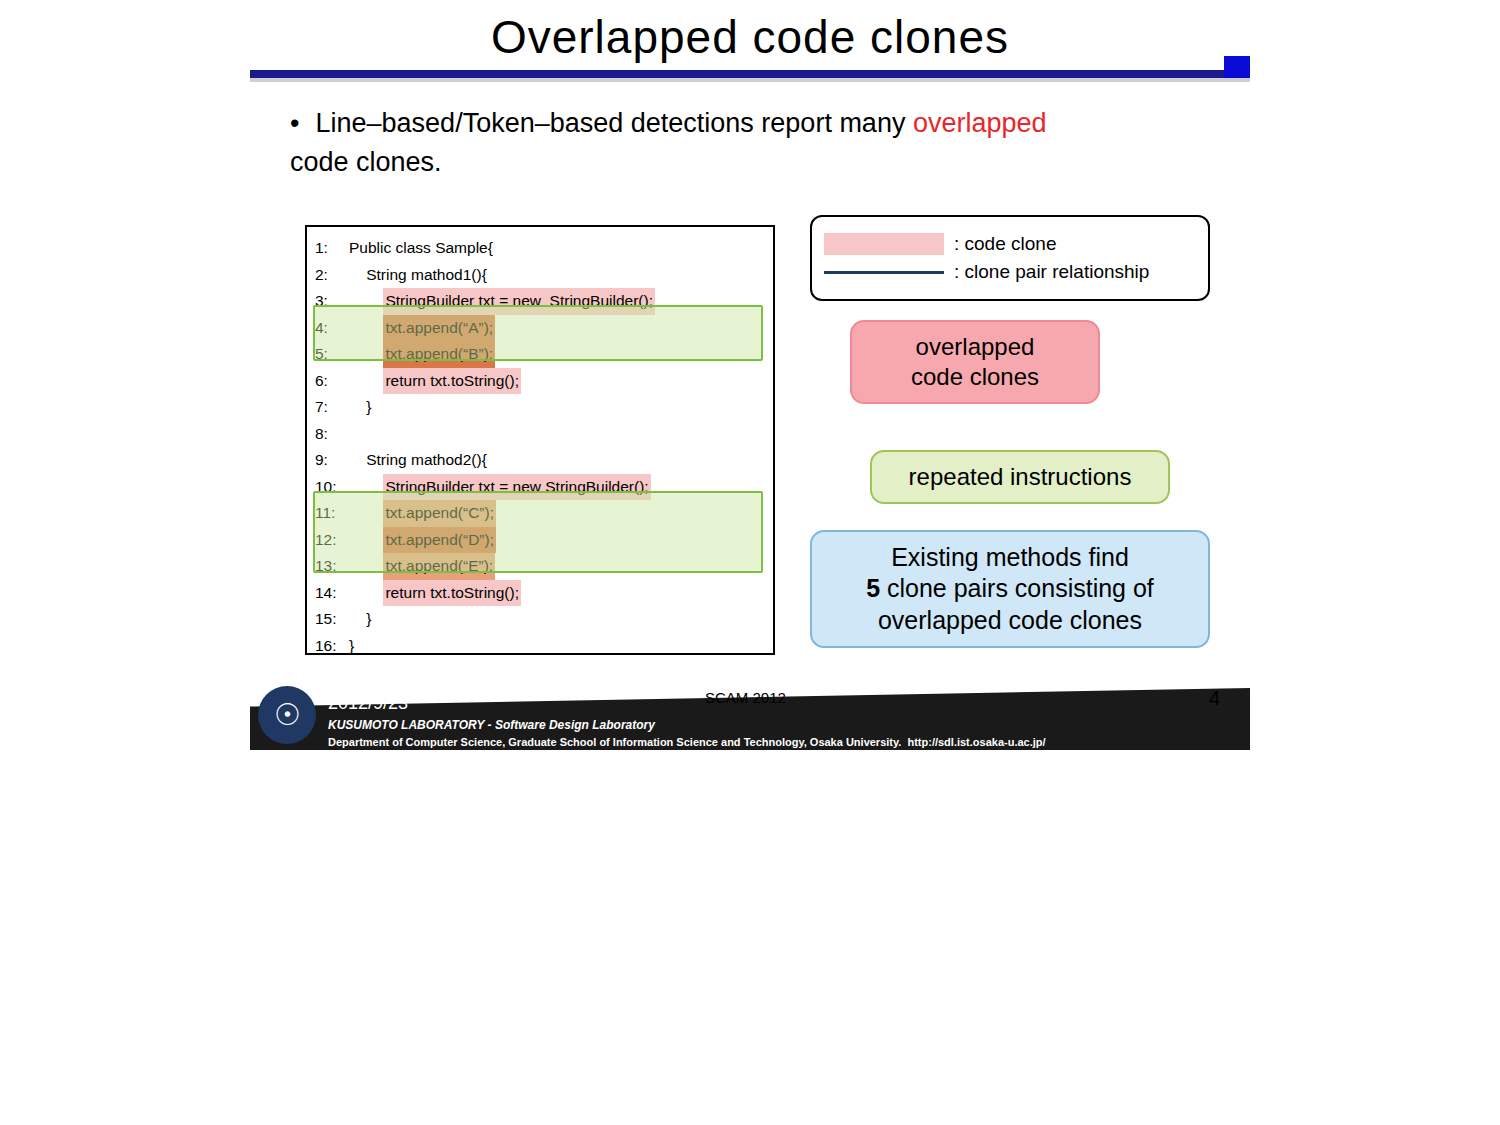Overlapped code clones
• Line–based/Token–based detections report many overlapped code clones.
| 1: | Public class Sample{ |
| 2: | String mathod1(){ |
| 3: | StringBuilder txt = new StringBuilder(); |
| 4: | txt.append(“A”); |
| 5: | txt.append(“B”); |
| 6: | return txt.toString(); |
| 7: | } |
| 8: | |
| 9: | String mathod2(){ |
| 10: | StringBuilder txt = new StringBuilder(); |
| 11: | txt.append(“C”); |
| 12: | txt.append(“D”); |
| 13: | txt.append(“E”); |
| 14: | return txt.toString(); |
| 15: | } |
| 16: | } |
: code clone
: clone pair relationship
overlapped
code clones
repeated instructions
Existing methods find
5 clone pairs consisting of
overlapped code clones
☉
2012/9/23
KUSUMOTO LABORATORY - Software Design Laboratory
Department of Computer Science, Graduate School of Information Science and Technology, Osaka University. http://sdl.ist.osaka-u.ac.jp/
SCAM 2012
4